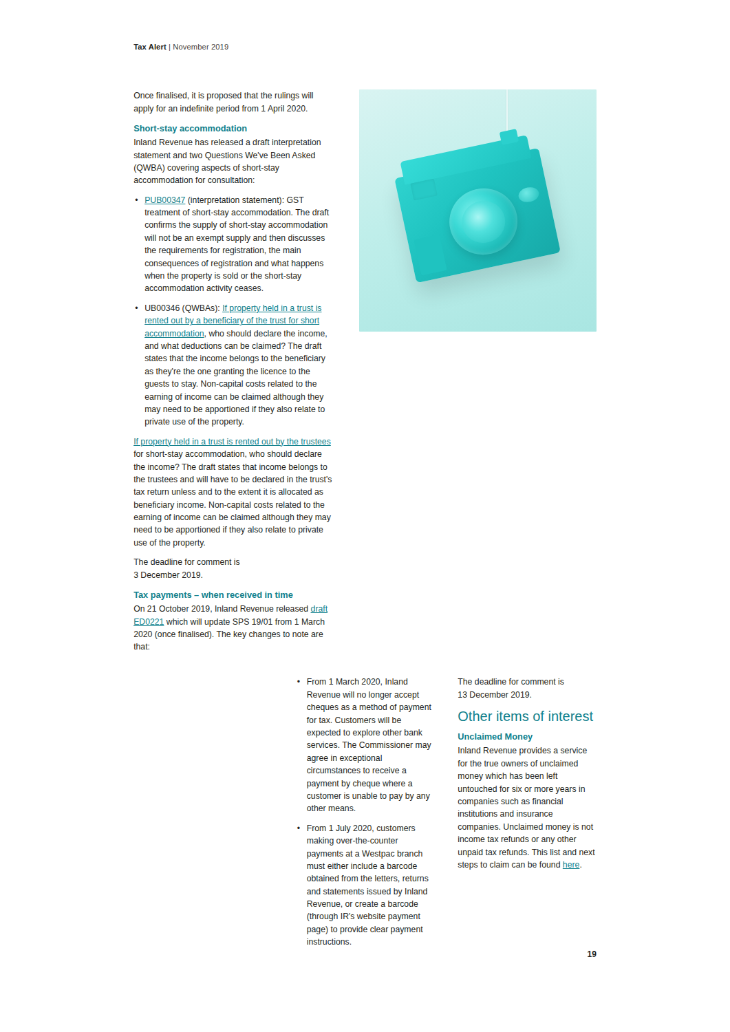Tax Alert | November 2019
Once finalised, it is proposed that the rulings will apply for an indefinite period from 1 April 2020.
Short-stay accommodation
Inland Revenue has released a draft interpretation statement and two Questions We've Been Asked (QWBA) covering aspects of short-stay accommodation for consultation:
PUB00347 (interpretation statement): GST treatment of short-stay accommodation. The draft confirms the supply of short-stay accommodation will not be an exempt supply and then discusses the requirements for registration, the main consequences of registration and what happens when the property is sold or the short-stay accommodation activity ceases.
UB00346 (QWBAs): If property held in a trust is rented out by a beneficiary of the trust for short accommodation, who should declare the income, and what deductions can be claimed? The draft states that the income belongs to the beneficiary as they're the one granting the licence to the guests to stay. Non-capital costs related to the earning of income can be claimed although they may need to be apportioned if they also relate to private use of the property.
If property held in a trust is rented out by the trustees for short-stay accommodation, who should declare the income? The draft states that income belongs to the trustees and will have to be declared in the trust's tax return unless and to the extent it is allocated as beneficiary income. Non-capital costs related to the earning of income can be claimed although they may need to be apportioned if they also relate to private use of the property.
The deadline for comment is
3 December 2019.
Tax payments – when received in time
On 21 October 2019, Inland Revenue released draft ED0221 which will update SPS 19/01 from 1 March 2020 (once finalised). The key changes to note are that:
From 1 March 2020, Inland Revenue will no longer accept cheques as a method of payment for tax. Customers will be expected to explore other bank services. The Commissioner may agree in exceptional circumstances to receive a payment by cheque where a customer is unable to pay by any other means.
From 1 July 2020, customers making over-the-counter payments at a Westpac branch must either include a barcode obtained from the letters, returns and statements issued by Inland Revenue, or create a barcode (through IR's website payment page) to provide clear payment instructions.
The deadline for comment is
13 December 2019.
Other items of interest
Unclaimed Money
Inland Revenue provides a service for the true owners of unclaimed money which has been left untouched for six or more years in companies such as financial institutions and insurance companies. Unclaimed money is not income tax refunds or any other unpaid tax refunds. This list and next steps to claim can be found here.
19